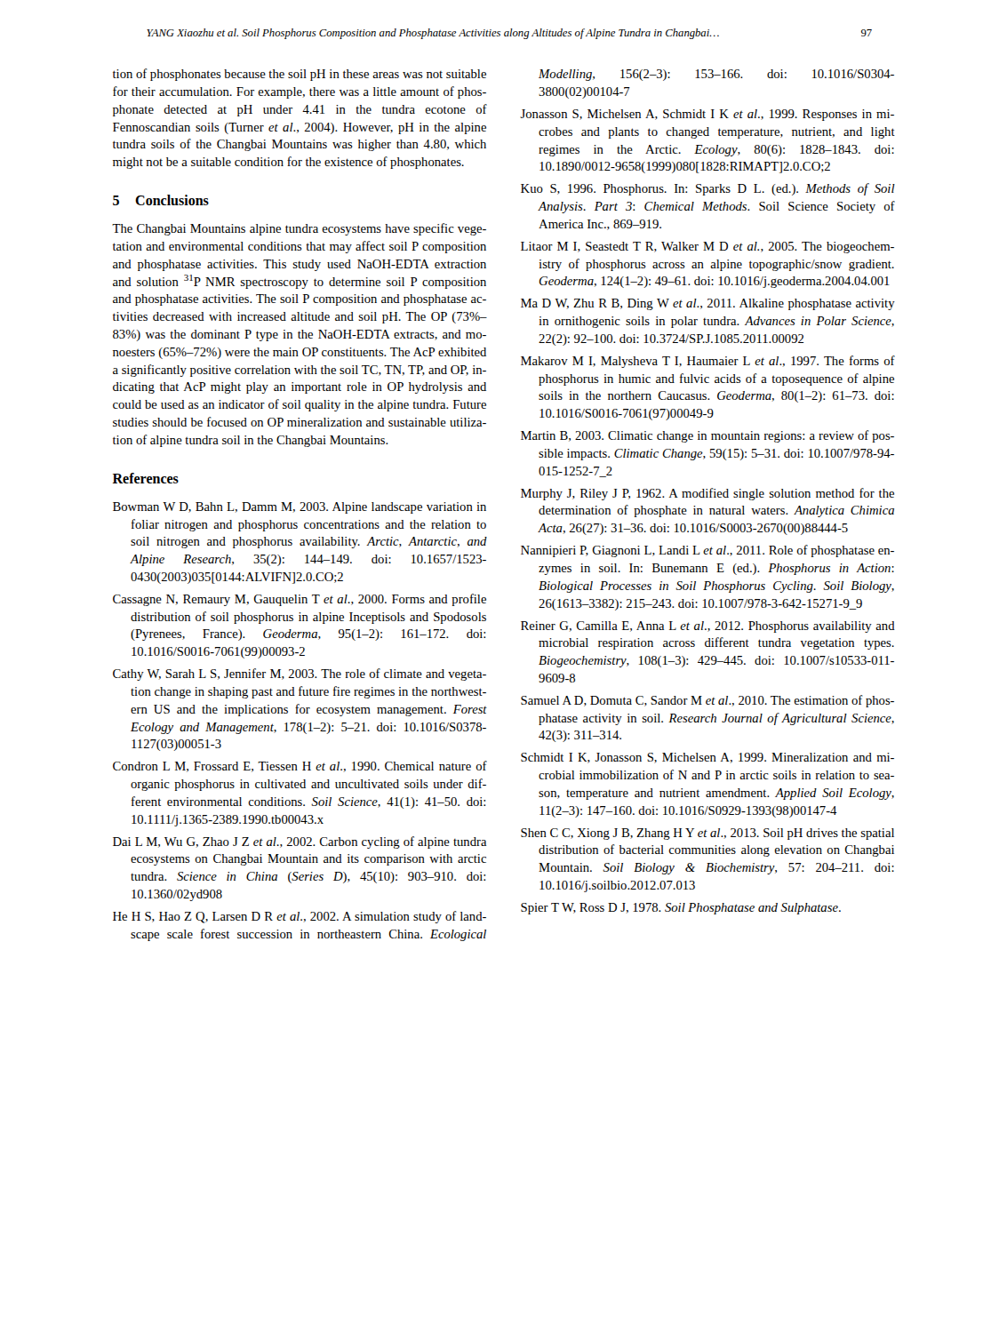YANG Xiaozhu et al. Soil Phosphorus Composition and Phosphatase Activities along Altitudes of Alpine Tundra in Changbai… 97
tion of phosphonates because the soil pH in these areas was not suitable for their accumulation. For example, there was a little amount of phosphonate detected at pH under 4.41 in the tundra ecotone of Fennoscandian soils (Turner et al., 2004). However, pH in the alpine tundra soils of the Changbai Mountains was higher than 4.80, which might not be a suitable condition for the existence of phosphonates.
5 Conclusions
The Changbai Mountains alpine tundra ecosystems have specific vegetation and environmental conditions that may affect soil P composition and phosphatase activities. This study used NaOH-EDTA extraction and solution 31P NMR spectroscopy to determine soil P composition and phosphatase activities. The soil P composition and phosphatase activities decreased with increased altitude and soil pH. The OP (73%–83%) was the dominant P type in the NaOH-EDTA extracts, and monoesters (65%–72%) were the main OP constituents. The AcP exhibited a significantly positive correlation with the soil TC, TN, TP, and OP, indicating that AcP might play an important role in OP hydrolysis and could be used as an indicator of soil quality in the alpine tundra. Future studies should be focused on OP mineralization and sustainable utilization of alpine tundra soil in the Changbai Mountains.
References
Bowman W D, Bahn L, Damm M, 2003. Alpine landscape variation in foliar nitrogen and phosphorus concentrations and the relation to soil nitrogen and phosphorus availability. Arctic, Antarctic, and Alpine Research, 35(2): 144–149. doi: 10.1657/1523-0430(2003)035[0144:ALVIFN]2.0.CO;2
Cassagne N, Remaury M, Gauquelin T et al., 2000. Forms and profile distribution of soil phosphorus in alpine Inceptisols and Spodosols (Pyrenees, France). Geoderma, 95(1–2): 161–172. doi: 10.1016/S0016-7061(99)00093-2
Cathy W, Sarah L S, Jennifer M, 2003. The role of climate and vegetation change in shaping past and future fire regimes in the northwestern US and the implications for ecosystem management. Forest Ecology and Management, 178(1–2): 5–21. doi: 10.1016/S0378-1127(03)00051-3
Condron L M, Frossard E, Tiessen H et al., 1990. Chemical nature of organic phosphorus in cultivated and uncultivated soils under different environmental conditions. Soil Science, 41(1): 41–50. doi: 10.1111/j.1365-2389.1990.tb00043.x
Dai L M, Wu G, Zhao J Z et al., 2002. Carbon cycling of alpine tundra ecosystems on Changbai Mountain and its comparison with arctic tundra. Science in China (Series D), 45(10): 903–910. doi: 10.1360/02yd908
He H S, Hao Z Q, Larsen D R et al., 2002. A simulation study of landscape scale forest succession in northeastern China. Ecological Modelling, 156(2–3): 153–166. doi: 10.1016/S0304-3800(02)00104-7
Jonasson S, Michelsen A, Schmidt I K et al., 1999. Responses in microbes and plants to changed temperature, nutrient, and light regimes in the Arctic. Ecology, 80(6): 1828–1843. doi: 10.1890/0012-9658(1999)080[1828:RIMAPT]2.0.CO;2
Kuo S, 1996. Phosphorus. In: Sparks D L. (ed.). Methods of Soil Analysis. Part 3: Chemical Methods. Soil Science Society of America Inc., 869–919.
Litaor M I, Seastedt T R, Walker M D et al., 2005. The biogeochemistry of phosphorus across an alpine topographic/snow gradient. Geoderma, 124(1–2): 49–61. doi: 10.1016/j.geoderma.2004.04.001
Ma D W, Zhu R B, Ding W et al., 2011. Alkaline phosphatase activity in ornithogenic soils in polar tundra. Advances in Polar Science, 22(2): 92–100. doi: 10.3724/SP.J.1085.2011.00092
Makarov M I, Malysheva T I, Haumaier L et al., 1997. The forms of phosphorus in humic and fulvic acids of a toposequence of alpine soils in the northern Caucasus. Geoderma, 80(1–2): 61–73. doi: 10.1016/S0016-7061(97)00049-9
Martin B, 2003. Climatic change in mountain regions: a review of possible impacts. Climatic Change, 59(15): 5–31. doi: 10.1007/978-94-015-1252-7_2
Murphy J, Riley J P, 1962. A modified single solution method for the determination of phosphate in natural waters. Analytica Chimica Acta, 26(27): 31–36. doi: 10.1016/S0003-2670(00)88444-5
Nannipieri P, Giagnoni L, Landi L et al., 2011. Role of phosphatase enzymes in soil. In: Bunemann E (ed.). Phosphorus in Action: Biological Processes in Soil Phosphorus Cycling. Soil Biology, 26(1613–3382): 215–243. doi: 10.1007/978-3-642-15271-9_9
Reiner G, Camilla E, Anna L et al., 2012. Phosphorus availability and microbial respiration across different tundra vegetation types. Biogeochemistry, 108(1–3): 429–445. doi: 10.1007/s10533-011-9609-8
Samuel A D, Domuta C, Sandor M et al., 2010. The estimation of phosphatase activity in soil. Research Journal of Agricultural Science, 42(3): 311–314.
Schmidt I K, Jonasson S, Michelsen A, 1999. Mineralization and microbial immobilization of N and P in arctic soils in relation to season, temperature and nutrient amendment. Applied Soil Ecology, 11(2–3): 147–160. doi: 10.1016/S0929-1393(98)00147-4
Shen C C, Xiong J B, Zhang H Y et al., 2013. Soil pH drives the spatial distribution of bacterial communities along elevation on Changbai Mountain. Soil Biology & Biochemistry, 57: 204–211. doi: 10.1016/j.soilbio.2012.07.013
Spier T W, Ross D J, 1978. Soil Phosphatase and Sulphatase.